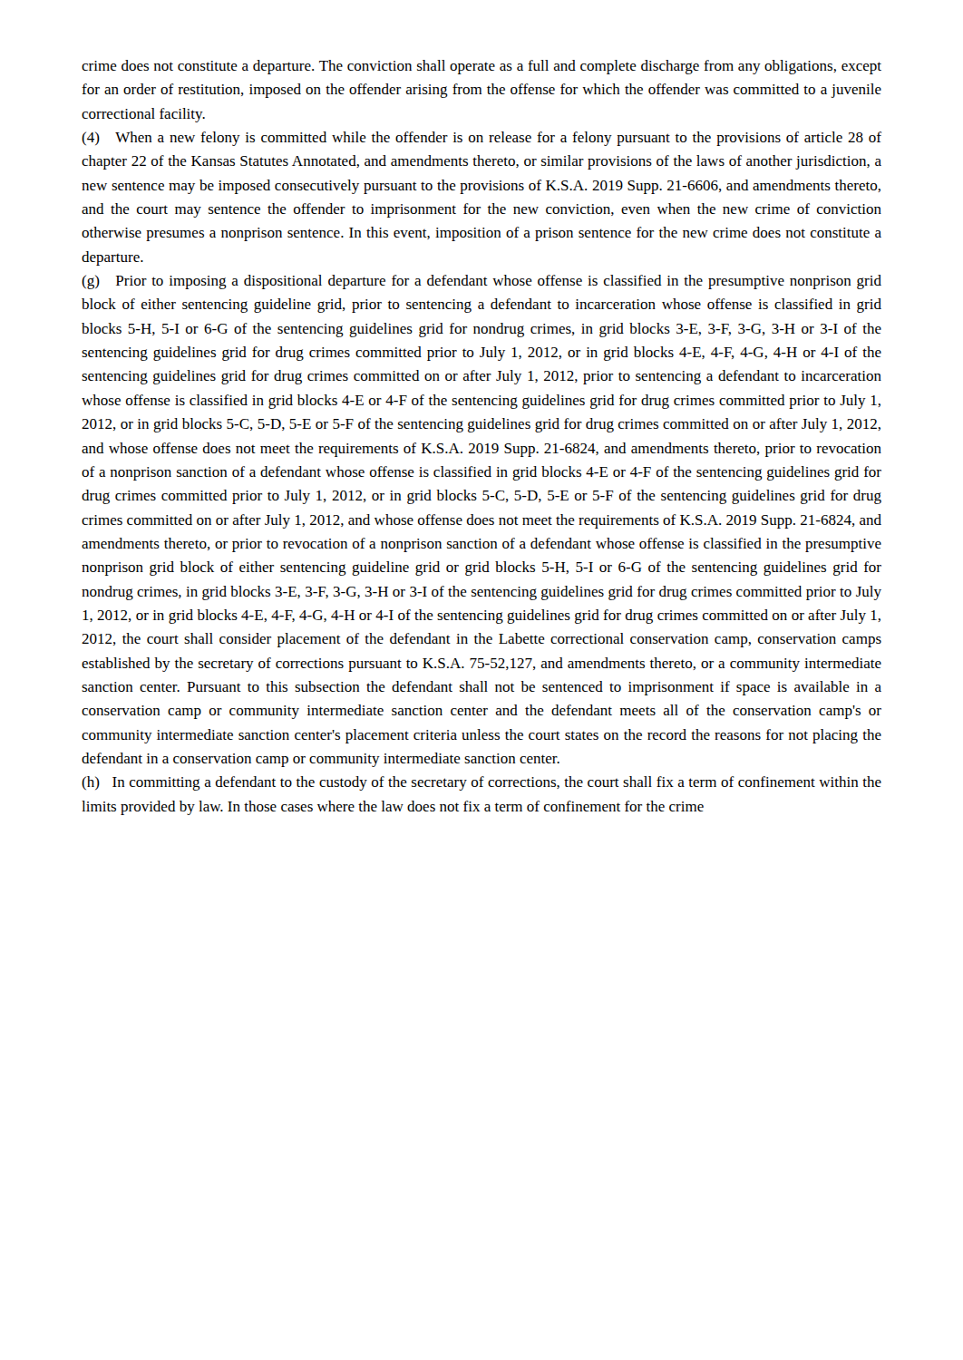crime does not constitute a departure. The conviction shall operate as a full and complete discharge from any obligations, except for an order of restitution, imposed on the offender arising from the offense for which the offender was committed to a juvenile correctional facility.
(4) When a new felony is committed while the offender is on release for a felony pursuant to the provisions of article 28 of chapter 22 of the Kansas Statutes Annotated, and amendments thereto, or similar provisions of the laws of another jurisdiction, a new sentence may be imposed consecutively pursuant to the provisions of K.S.A. 2019 Supp. 21-6606, and amendments thereto, and the court may sentence the offender to imprisonment for the new conviction, even when the new crime of conviction otherwise presumes a nonprison sentence. In this event, imposition of a prison sentence for the new crime does not constitute a departure.
(g) Prior to imposing a dispositional departure for a defendant whose offense is classified in the presumptive nonprison grid block of either sentencing guideline grid, prior to sentencing a defendant to incarceration whose offense is classified in grid blocks 5-H, 5-I or 6-G of the sentencing guidelines grid for nondrug crimes, in grid blocks 3-E, 3-F, 3-G, 3-H or 3-I of the sentencing guidelines grid for drug crimes committed prior to July 1, 2012, or in grid blocks 4-E, 4-F, 4-G, 4-H or 4-I of the sentencing guidelines grid for drug crimes committed on or after July 1, 2012, prior to sentencing a defendant to incarceration whose offense is classified in grid blocks 4-E or 4-F of the sentencing guidelines grid for drug crimes committed prior to July 1, 2012, or in grid blocks 5-C, 5-D, 5-E or 5-F of the sentencing guidelines grid for drug crimes committed on or after July 1, 2012, and whose offense does not meet the requirements of K.S.A. 2019 Supp. 21-6824, and amendments thereto, prior to revocation of a nonprison sanction of a defendant whose offense is classified in grid blocks 4-E or 4-F of the sentencing guidelines grid for drug crimes committed prior to July 1, 2012, or in grid blocks 5-C, 5-D, 5-E or 5-F of the sentencing guidelines grid for drug crimes committed on or after July 1, 2012, and whose offense does not meet the requirements of K.S.A. 2019 Supp. 21-6824, and amendments thereto, or prior to revocation of a nonprison sanction of a defendant whose offense is classified in the presumptive nonprison grid block of either sentencing guideline grid or grid blocks 5-H, 5-I or 6-G of the sentencing guidelines grid for nondrug crimes, in grid blocks 3-E, 3-F, 3-G, 3-H or 3-I of the sentencing guidelines grid for drug crimes committed prior to July 1, 2012, or in grid blocks 4-E, 4-F, 4-G, 4-H or 4-I of the sentencing guidelines grid for drug crimes committed on or after July 1, 2012, the court shall consider placement of the defendant in the Labette correctional conservation camp, conservation camps established by the secretary of corrections pursuant to K.S.A. 75-52,127, and amendments thereto, or a community intermediate sanction center. Pursuant to this subsection the defendant shall not be sentenced to imprisonment if space is available in a conservation camp or community intermediate sanction center and the defendant meets all of the conservation camp's or community intermediate sanction center's placement criteria unless the court states on the record the reasons for not placing the defendant in a conservation camp or community intermediate sanction center.
(h) In committing a defendant to the custody of the secretary of corrections, the court shall fix a term of confinement within the limits provided by law. In those cases where the law does not fix a term of confinement for the crime